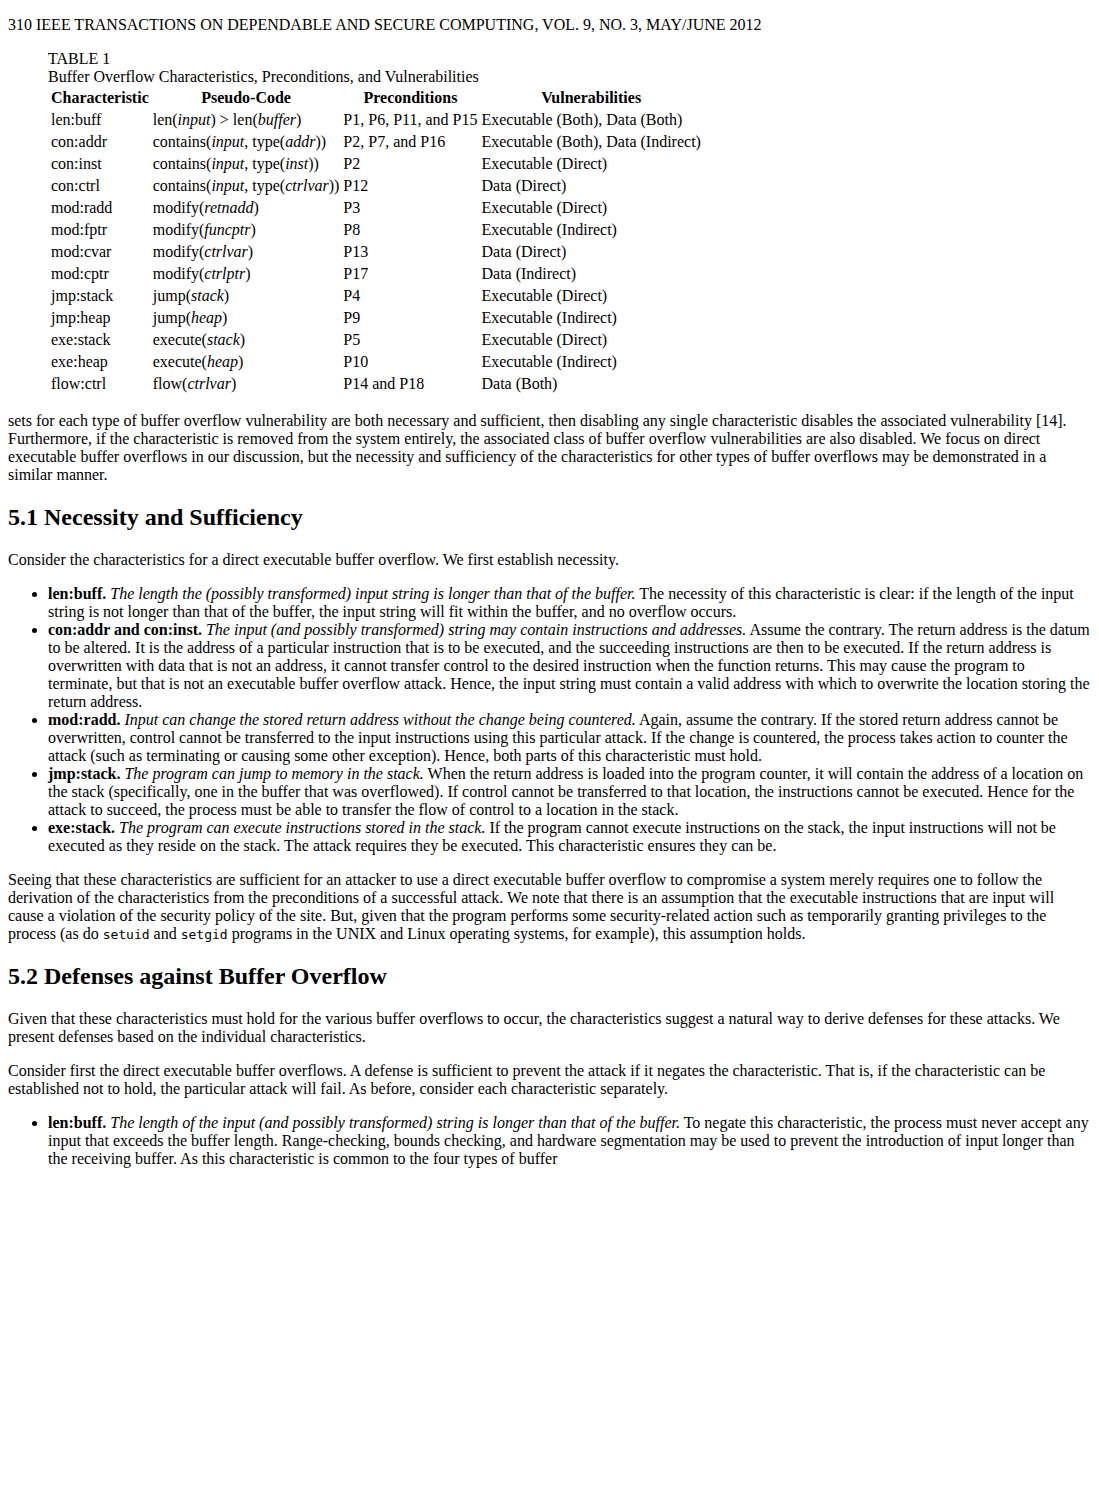310 IEEE TRANSACTIONS ON DEPENDABLE AND SECURE COMPUTING, VOL. 9, NO. 3, MAY/JUNE 2012
TABLE 1
Buffer Overflow Characteristics, Preconditions, and Vulnerabilities
| Characteristic | Pseudo-Code | Preconditions | Vulnerabilities |
| --- | --- | --- | --- |
| len:buff | len( input ) > len( buffer ) | P1, P6, P11, and P15 | Executable (Both), Data (Both) |
| con:addr | contains( input , type( addr )) | P2, P7, and P16 | Executable (Both), Data (Indirect) |
| con:inst | contains( input , type( inst )) | P2 | Executable (Direct) |
| con:ctrl | contains( input , type( ctrlvar )) | P12 | Data (Direct) |
| mod:radd | modify( retnadd ) | P3 | Executable (Direct) |
| mod:fptr | modify( funcptr ) | P8 | Executable (Indirect) |
| mod:cvar | modify( ctrlvar ) | P13 | Data (Direct) |
| mod:cptr | modify( ctrlptr ) | P17 | Data (Indirect) |
| jmp:stack | jump( stack ) | P4 | Executable (Direct) |
| jmp:heap | jump( heap ) | P9 | Executable (Indirect) |
| exe:stack | execute( stack ) | P5 | Executable (Direct) |
| exe:heap | execute( heap ) | P10 | Executable (Indirect) |
| flow:ctrl | flow( ctrlvar ) | P14 and P18 | Data (Both) |
sets for each type of buffer overflow vulnerability are both necessary and sufficient, then disabling any single characteristic disables the associated vulnerability [14]. Furthermore, if the characteristic is removed from the system entirely, the associated class of buffer overflow vulnerabilities are also disabled. We focus on direct executable buffer overflows in our discussion, but the necessity and sufficiency of the characteristics for other types of buffer overflows may be demonstrated in a similar manner.
5.1 Necessity and Sufficiency
Consider the characteristics for a direct executable buffer overflow. We first establish necessity.
len:buff. The length the (possibly transformed) input string is longer than that of the buffer. The necessity of this characteristic is clear: if the length of the input string is not longer than that of the buffer, the input string will fit within the buffer, and no overflow occurs.
con:addr and con:inst. The input (and possibly transformed) string may contain instructions and addresses. Assume the contrary. The return address is the datum to be altered. It is the address of a particular instruction that is to be executed, and the succeeding instructions are then to be executed. If the return address is overwritten with data that is not an address, it cannot transfer control to the desired instruction when the function returns. This may cause the program to terminate, but that is not an executable buffer overflow attack. Hence, the input string must contain a valid address with which to overwrite the location storing the return address.
mod:radd. Input can change the stored return address without the change being countered. Again, assume the contrary. If the stored return address cannot be overwritten, control cannot be transferred to the input instructions using this particular attack. If the change is countered, the process takes action to counter the attack (such as terminating or causing some other exception). Hence, both parts of this characteristic must hold.
jmp:stack. The program can jump to memory in the stack. When the return address is loaded into the program counter, it will contain the address of a location on the stack (specifically, one in the buffer that was overflowed). If control cannot be transferred to that location, the instructions cannot be executed. Hence for the attack to succeed, the process must be able to transfer the flow of control to a location in the stack.
exe:stack. The program can execute instructions stored in the stack. If the program cannot execute instructions on the stack, the input instructions will not be executed as they reside on the stack. The attack requires they be executed. This characteristic ensures they can be.
Seeing that these characteristics are sufficient for an attacker to use a direct executable buffer overflow to compromise a system merely requires one to follow the derivation of the characteristics from the preconditions of a successful attack. We note that there is an assumption that the executable instructions that are input will cause a violation of the security policy of the site. But, given that the program performs some security-related action such as temporarily granting privileges to the process (as do setuid and setgid programs in the UNIX and Linux operating systems, for example), this assumption holds.
5.2 Defenses against Buffer Overflow
Given that these characteristics must hold for the various buffer overflows to occur, the characteristics suggest a natural way to derive defenses for these attacks. We present defenses based on the individual characteristics.
Consider first the direct executable buffer overflows. A defense is sufficient to prevent the attack if it negates the characteristic. That is, if the characteristic can be established not to hold, the particular attack will fail. As before, consider each characteristic separately.
len:buff. The length of the input (and possibly transformed) string is longer than that of the buffer. To negate this characteristic, the process must never accept any input that exceeds the buffer length. Range-checking, bounds checking, and hardware segmentation may be used to prevent the introduction of input longer than the receiving buffer. As this characteristic is common to the four types of buffer